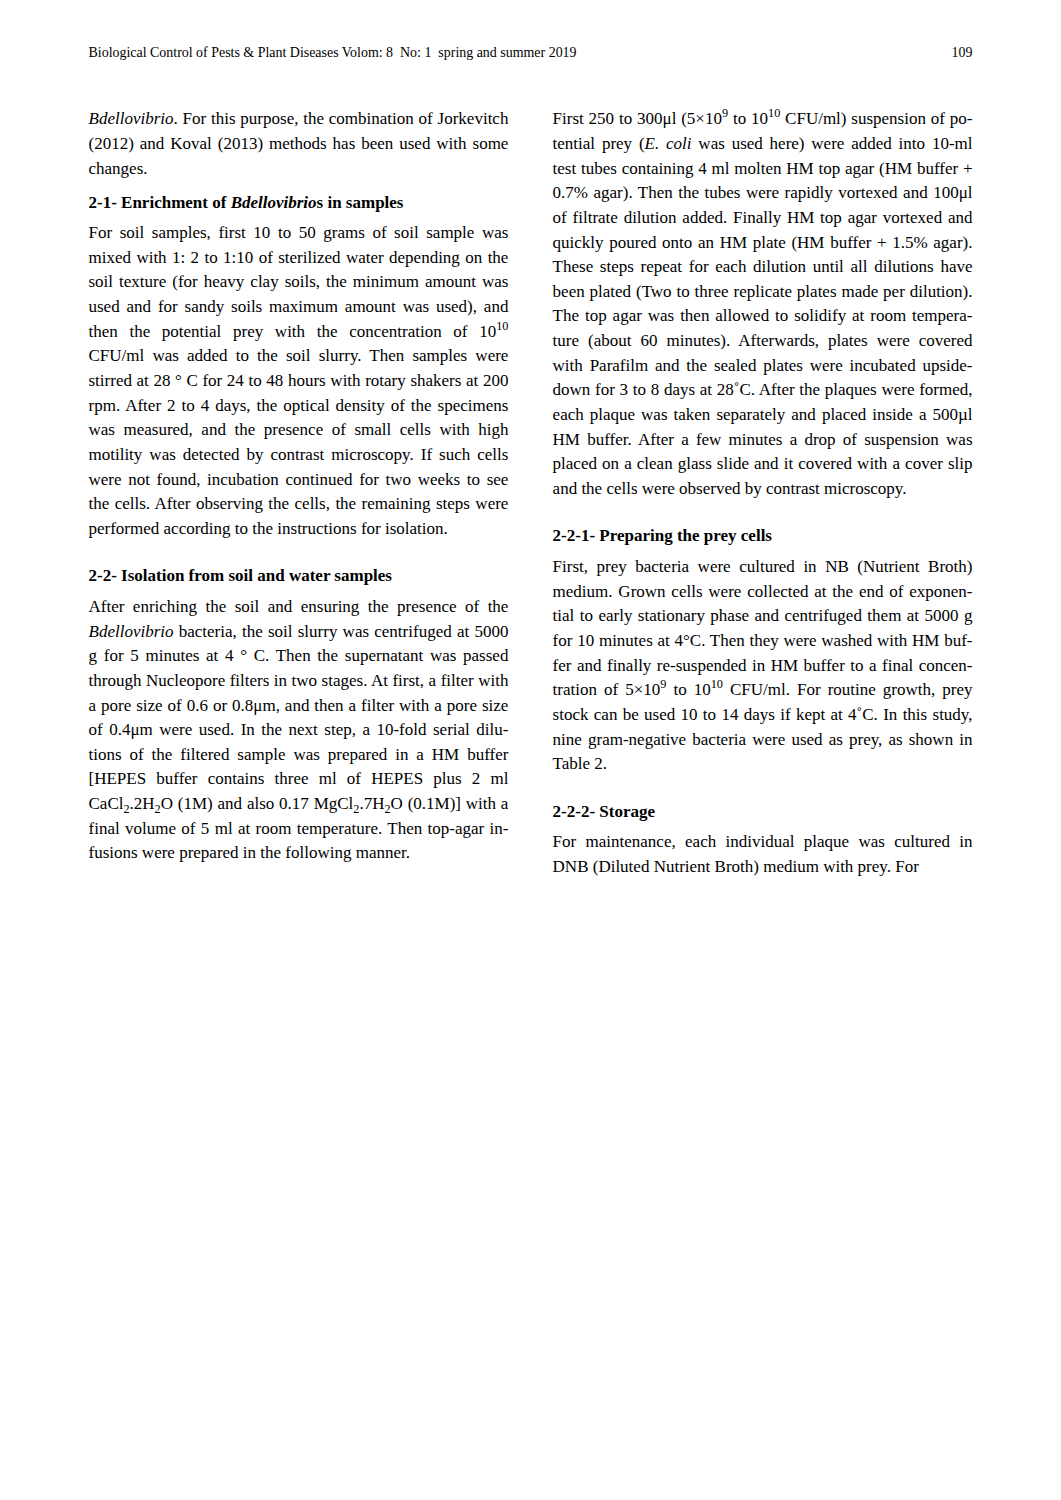Biological Control of Pests & Plant Diseases Volom: 8 No: 1 spring and summer 2019 109
Bdellovibrio. For this purpose, the combination of Jorkevitch (2012) and Koval (2013) methods has been used with some changes.
2-1- Enrichment of Bdellovibrios in samples
For soil samples, first 10 to 50 grams of soil sample was mixed with 1: 2 to 1:10 of sterilized water depending on the soil texture (for heavy clay soils, the minimum amount was used and for sandy soils maximum amount was used), and then the potential prey with the concentration of 1010 CFU/ml was added to the soil slurry. Then samples were stirred at 28 ° C for 24 to 48 hours with rotary shakers at 200 rpm. After 2 to 4 days, the optical density of the specimens was measured, and the presence of small cells with high motility was detected by contrast microscopy. If such cells were not found, incubation continued for two weeks to see the cells. After observing the cells, the remaining steps were performed according to the instructions for isolation.
2-2- Isolation from soil and water samples
After enriching the soil and ensuring the presence of the Bdellovibrio bacteria, the soil slurry was centrifuged at 5000 g for 5 minutes at 4 ° C. Then the supernatant was passed through Nucleopore filters in two stages. At first, a filter with a pore size of 0.6 or 0.8μm, and then a filter with a pore size of 0.4μm were used. In the next step, a 10-fold serial dilutions of the filtered sample was prepared in a HM buffer [HEPES buffer contains three ml of HEPES plus 2 ml CaCl2.2H2O (1M) and also 0.17 MgCl2.7H2O (0.1M)] with a final volume of 5 ml at room temperature. Then top-agar infusions were prepared in the following manner.
First 250 to 300μl (5×109 to 1010 CFU/ml) suspension of potential prey (E. coli was used here) were added into 10-ml test tubes containing 4 ml molten HM top agar (HM buffer + 0.7% agar). Then the tubes were rapidly vortexed and 100μl of filtrate dilution added. Finally HM top agar vortexed and quickly poured onto an HM plate (HM buffer + 1.5% agar). These steps repeat for each dilution until all dilutions have been plated (Two to three replicate plates made per dilution). The top agar was then allowed to solidify at room temperature (about 60 minutes). Afterwards, plates were covered with Parafilm and the sealed plates were incubated upside-down for 3 to 8 days at 28˚C. After the plaques were formed, each plaque was taken separately and placed inside a 500µl HM buffer. After a few minutes a drop of suspension was placed on a clean glass slide and it covered with a cover slip and the cells were observed by contrast microscopy.
2-2-1- Preparing the prey cells
First, prey bacteria were cultured in NB (Nutrient Broth) medium. Grown cells were collected at the end of exponential to early stationary phase and centrifuged them at 5000 g for 10 minutes at 4°C. Then they were washed with HM buffer and finally re-suspended in HM buffer to a final concentration of 5×109 to 1010 CFU/ml. For routine growth, prey stock can be used 10 to 14 days if kept at 4˚C. In this study, nine gram-negative bacteria were used as prey, as shown in Table 2.
2-2-2- Storage
For maintenance, each individual plaque was cultured in DNB (Diluted Nutrient Broth) medium with prey. For